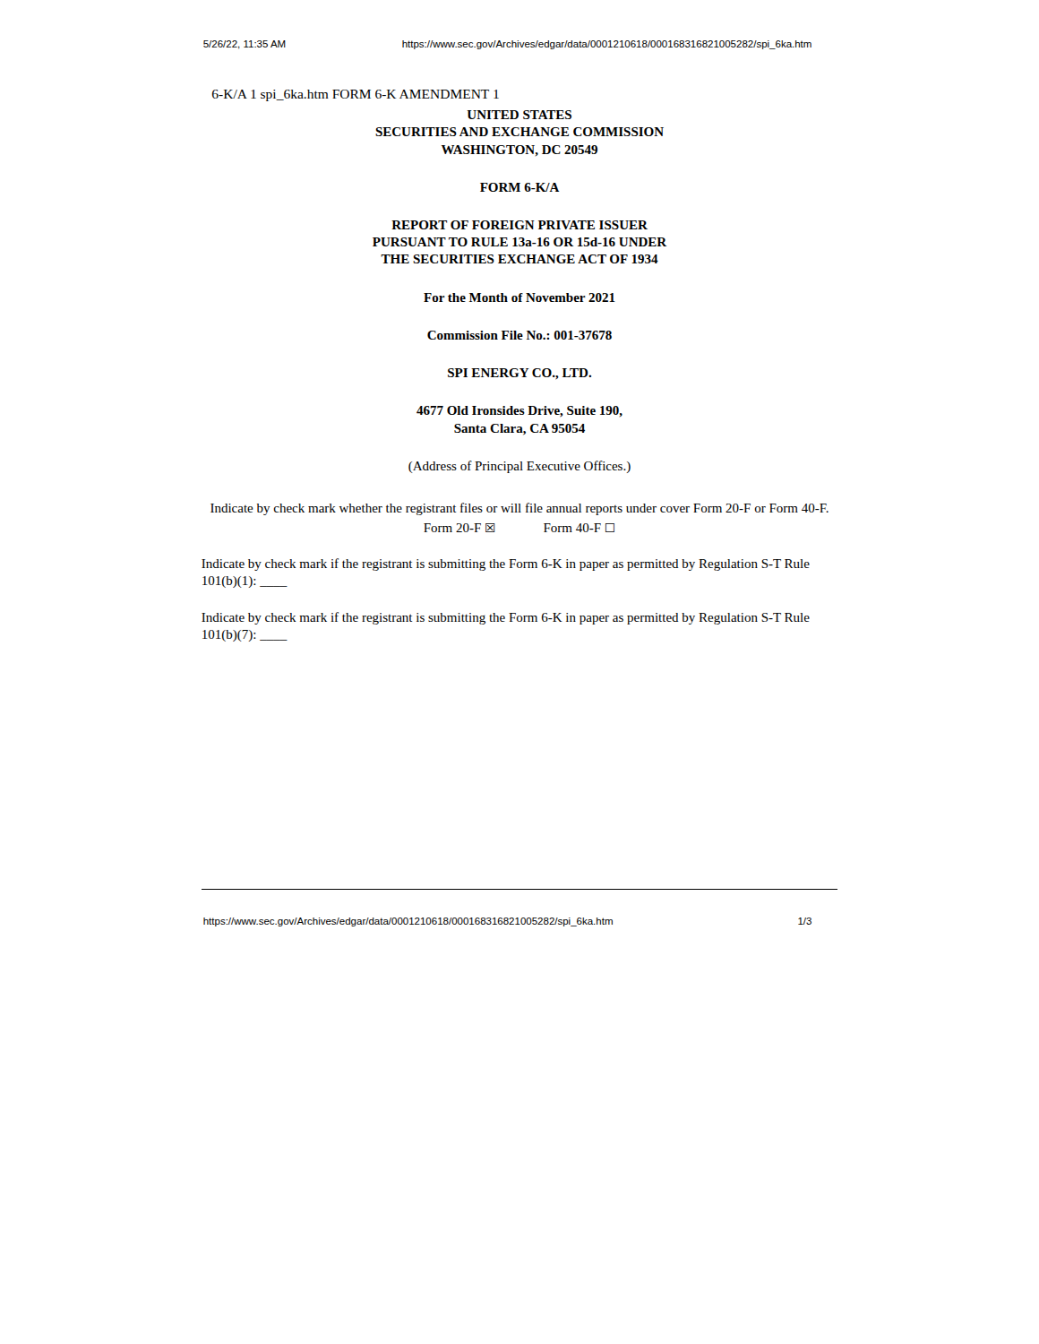5/26/22, 11:35 AM https://www.sec.gov/Archives/edgar/data/0001210618/000168316821005282/spi_6ka.htm
6-K/A 1 spi_6ka.htm FORM 6-K AMENDMENT 1
UNITED STATES
SECURITIES AND EXCHANGE COMMISSION
WASHINGTON, DC 20549
FORM 6-K/A
REPORT OF FOREIGN PRIVATE ISSUER
PURSUANT TO RULE 13a-16 OR 15d-16 UNDER
THE SECURITIES EXCHANGE ACT OF 1934
For the Month of November 2021
Commission File No.: 001-37678
SPI ENERGY CO., LTD.
4677 Old Ironsides Drive, Suite 190,
Santa Clara, CA 95054
(Address of Principal Executive Offices.)
Indicate by check mark whether the registrant files or will file annual reports under cover Form 20-F or Form 40-F.
Form 20-F ☒ Form 40-F ☐
Indicate by check mark if the registrant is submitting the Form 6-K in paper as permitted by Regulation S-T Rule 101(b)(1): ____
Indicate by check mark if the registrant is submitting the Form 6-K in paper as permitted by Regulation S-T Rule 101(b)(7): ____
https://www.sec.gov/Archives/edgar/data/0001210618/000168316821005282/spi_6ka.htm 1/3